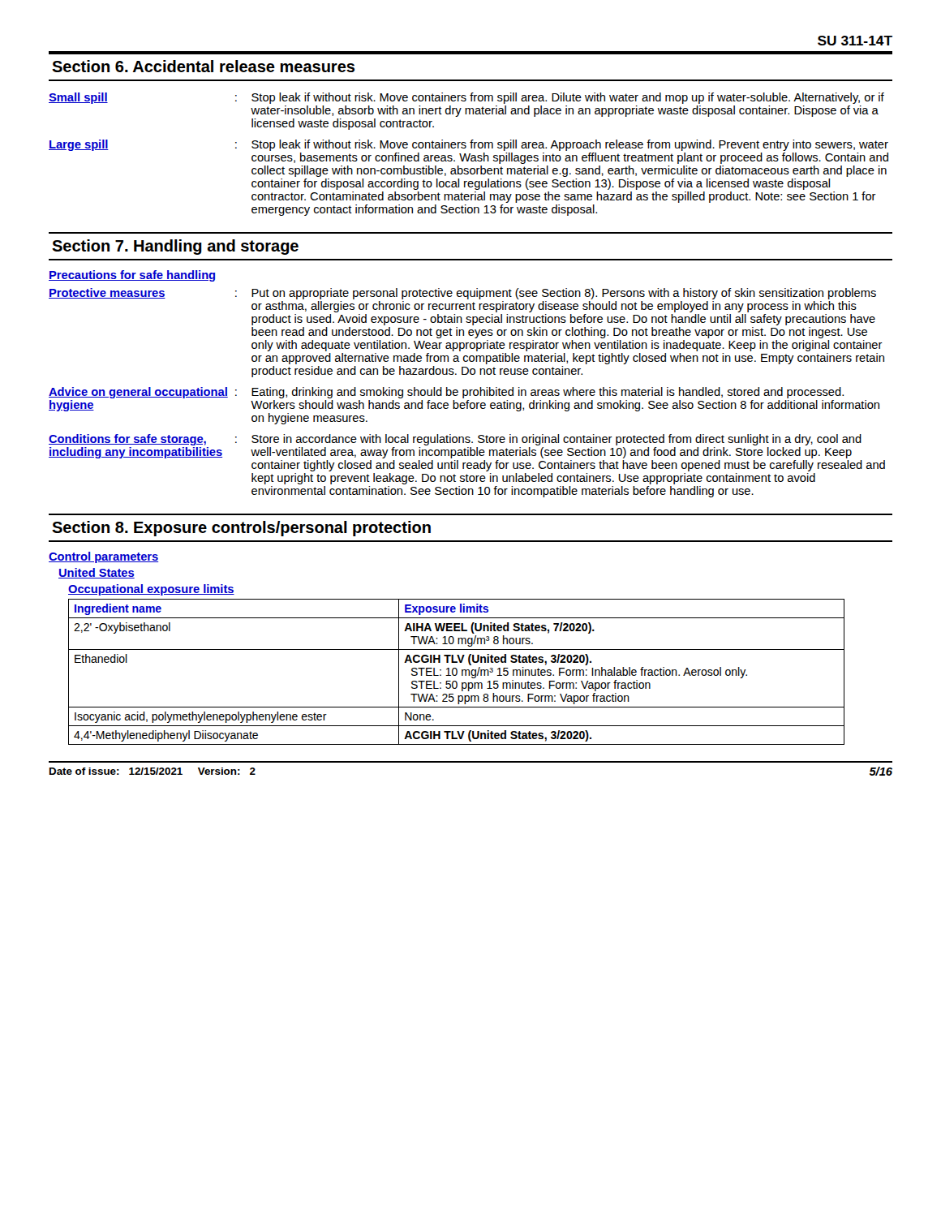SU 311-14T
Section 6. Accidental release measures
| Small spill | : | Stop leak if without risk. Move containers from spill area. Dilute with water and mop up if water-soluble. Alternatively, or if water-insoluble, absorb with an inert dry material and place in an appropriate waste disposal container. Dispose of via a licensed waste disposal contractor. |
| Large spill | : | Stop leak if without risk. Move containers from spill area. Approach release from upwind. Prevent entry into sewers, water courses, basements or confined areas. Wash spillages into an effluent treatment plant or proceed as follows. Contain and collect spillage with non-combustible, absorbent material e.g. sand, earth, vermiculite or diatomaceous earth and place in container for disposal according to local regulations (see Section 13). Dispose of via a licensed waste disposal contractor. Contaminated absorbent material may pose the same hazard as the spilled product. Note: see Section 1 for emergency contact information and Section 13 for waste disposal. |
Section 7. Handling and storage
Precautions for safe handling
| Protective measures | : | Put on appropriate personal protective equipment (see Section 8). Persons with a history of skin sensitization problems or asthma, allergies or chronic or recurrent respiratory disease should not be employed in any process in which this product is used. Avoid exposure - obtain special instructions before use. Do not handle until all safety precautions have been read and understood. Do not get in eyes or on skin or clothing. Do not breathe vapor or mist. Do not ingest. Use only with adequate ventilation. Wear appropriate respirator when ventilation is inadequate. Keep in the original container or an approved alternative made from a compatible material, kept tightly closed when not in use. Empty containers retain product residue and can be hazardous. Do not reuse container. |
| Advice on general occupational hygiene | : | Eating, drinking and smoking should be prohibited in areas where this material is handled, stored and processed. Workers should wash hands and face before eating, drinking and smoking. See also Section 8 for additional information on hygiene measures. |
| Conditions for safe storage, including any incompatibilities | : | Store in accordance with local regulations. Store in original container protected from direct sunlight in a dry, cool and well-ventilated area, away from incompatible materials (see Section 10) and food and drink. Store locked up. Keep container tightly closed and sealed until ready for use. Containers that have been opened must be carefully resealed and kept upright to prevent leakage. Do not store in unlabeled containers. Use appropriate containment to avoid environmental contamination. See Section 10 for incompatible materials before handling or use. |
Section 8. Exposure controls/personal protection
Control parameters
United States
Occupational exposure limits
| Ingredient name | Exposure limits |
| --- | --- |
| 2,2' -Oxybisethanol | AIHA WEEL (United States, 7/2020). TWA: 10 mg/m³ 8 hours. |
| Ethanediol | ACGIH TLV (United States, 3/2020). STEL: 10 mg/m³ 15 minutes. Form: Inhalable fraction. Aerosol only. STEL: 50 ppm 15 minutes. Form: Vapor fraction TWA: 25 ppm 8 hours. Form: Vapor fraction |
| Isocyanic acid, polymethylenepolyphenylene ester | None. |
| 4,4'-Methylenediphenyl Diisocyanate | ACGIH TLV (United States, 3/2020). |
Date of issue: 12/15/2021 Version: 2
5/16